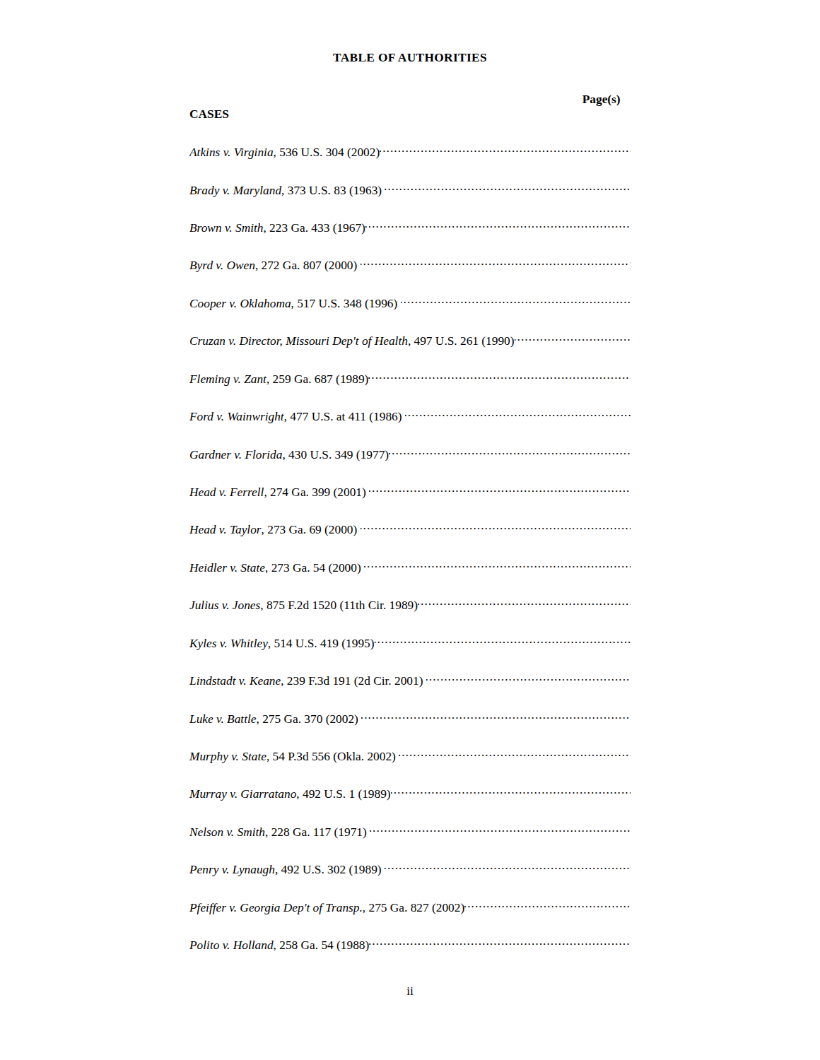TABLE OF AUTHORITIES
Page(s)
CASES
Atkins v. Virginia, 536 U.S. 304 (2002)............................................................................... passim
Brady v. Maryland, 373 U.S. 83 (1963) ............................................................................. passim
Brown v. Smith, 223 Ga. 433 (1967)................................................................................................ 9
Byrd v. Owen, 272 Ga. 807 (2000) ............................................................................. 12, 16, 23, 24
Cooper v. Oklahoma, 517 U.S. 348 (1996) .......................................................................... passim
Cruzan v. Director, Missouri Dep't of Health, 497 U.S. 261 (1990)............................................. 28
Fleming v. Zant, 259 Ga. 687 (1989)......................................................................................... 1, 9
Ford v. Wainwright, 477 U.S. at 411 (1986) ........................................................................... 26, 29
Gardner v. Florida, 430 U.S. 349 (1977)..................................................................................... 15
Head v. Ferrell, 274 Ga. 399 (2001) ........................................................................................... 11
Head v. Taylor, 273 Ga. 69 (2000) ......................................................................................... 18, 20
Heidler v. State, 273 Ga. 54 (2000) ................................................................................................ 25
Julius v. Jones, 875 F.2d 1520 (11th Cir. 1989).......................................................................... 16
Kyles v. Whitley, 514 U.S. 419 (1995)......................................................................................... 17
Lindstadt v. Keane, 239 F.3d 191 (2d Cir. 2001) ......................................................................... 22
Luke v. Battle, 275 Ga. 370 (2002) .............................................................................................. 25
Murphy v. State, 54 P.3d 556 (Okla. 2002) .................................................................................. 28
Murray v. Giarratano, 492 U.S. 1 (1989)..................................................................................... 28
Nelson v. Smith, 228 Ga. 117 (1971) ............................................................................................ 2
Penry v. Lynaugh, 492 U.S. 302 (1989) .............................................................................. 26, 27
Pfeiffer v. Georgia Dep't of Transp., 275 Ga. 827 (2002)............................................................ 11
Polito v. Holland, 258 Ga. 54 (1988)............................................................................................ 25
ii